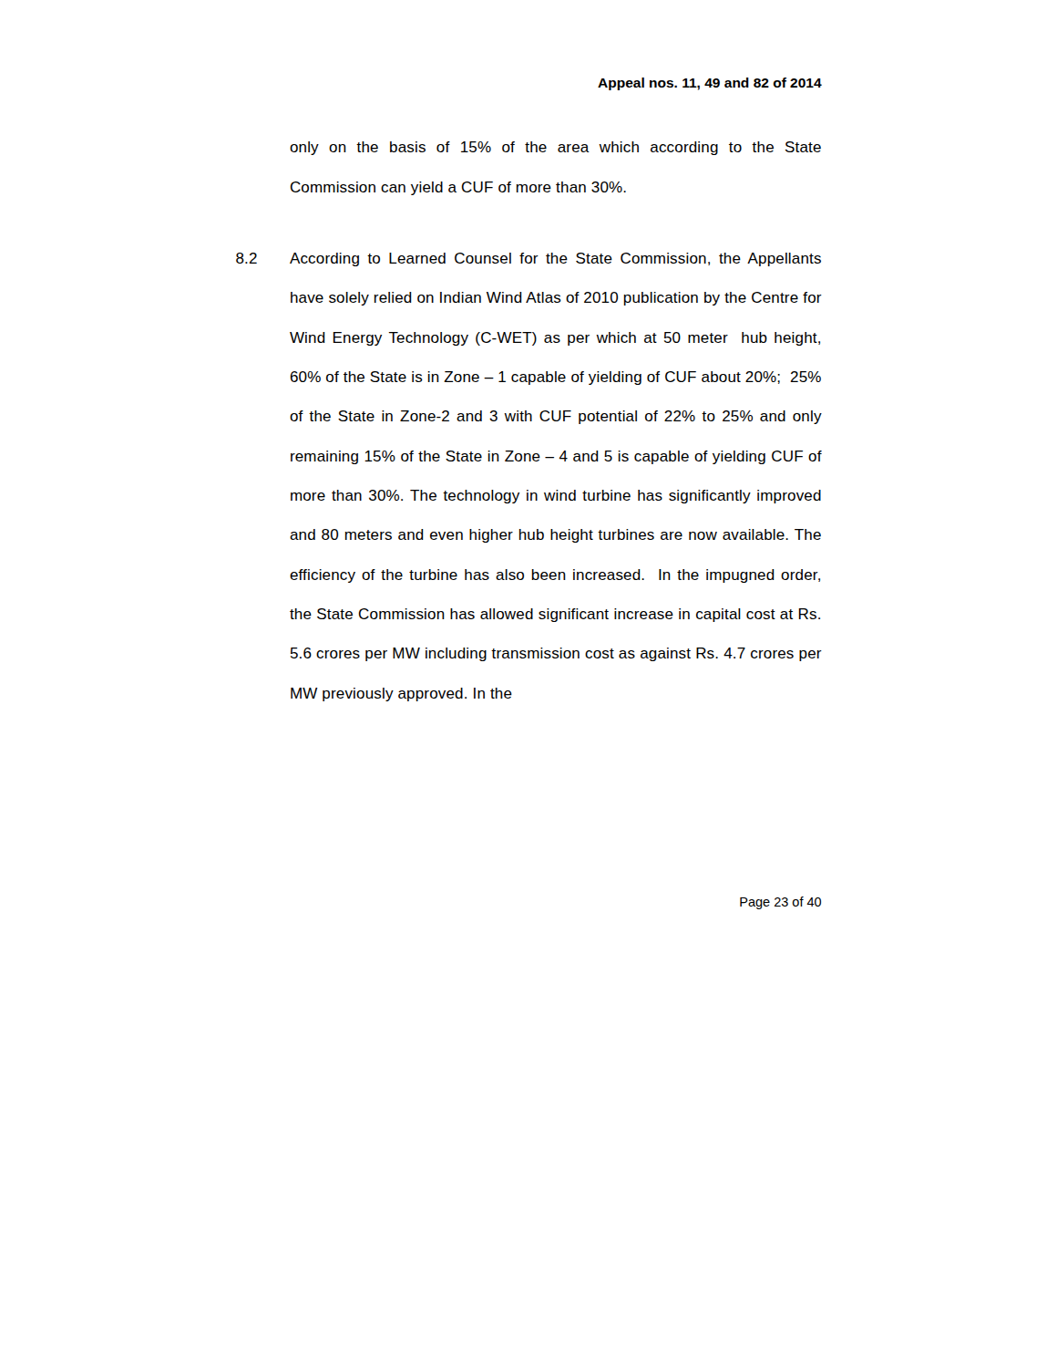Appeal nos. 11, 49 and 82 of 2014
only on the basis of 15% of the area which according to the State Commission can yield a CUF of more than 30%.
8.2 According to Learned Counsel for the State Commission, the Appellants have solely relied on Indian Wind Atlas of 2010 publication by the Centre for Wind Energy Technology (C-WET) as per which at 50 meter hub height, 60% of the State is in Zone – 1 capable of yielding of CUF about 20%; 25% of the State in Zone-2 and 3 with CUF potential of 22% to 25% and only remaining 15% of the State in Zone – 4 and 5 is capable of yielding CUF of more than 30%. The technology in wind turbine has significantly improved and 80 meters and even higher hub height turbines are now available. The efficiency of the turbine has also been increased. In the impugned order, the State Commission has allowed significant increase in capital cost at Rs. 5.6 crores per MW including transmission cost as against Rs. 4.7 crores per MW previously approved. In the
Page 23 of 40